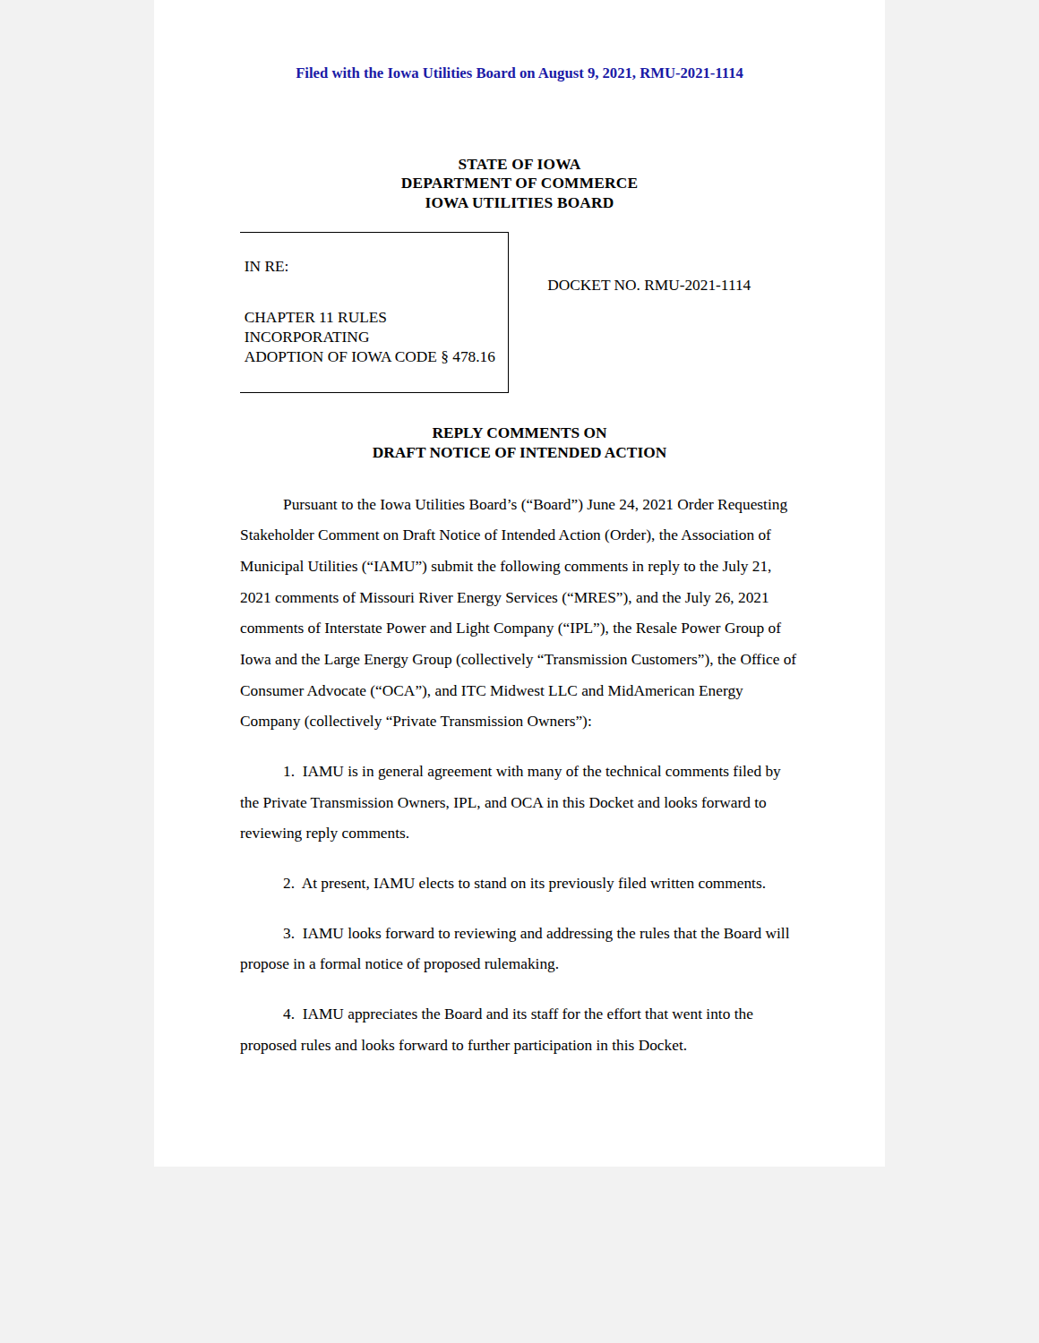Filed with the Iowa Utilities Board on August 9, 2021, RMU-2021-1114
STATE OF IOWA
DEPARTMENT OF COMMERCE
IOWA UTILITIES BOARD
| IN RE: CHAPTER 11 RULES INCORPORATING ADOPTION OF IOWA CODE § 478.16 | DOCKET NO. RMU-2021-1114 |
REPLY COMMENTS ON
DRAFT NOTICE OF INTENDED ACTION
Pursuant to the Iowa Utilities Board’s (“Board”) June 24, 2021 Order Requesting Stakeholder Comment on Draft Notice of Intended Action (Order), the Association of Municipal Utilities (“IAMU”) submit the following comments in reply to the July 21, 2021 comments of Missouri River Energy Services (“MRES”), and the July 26, 2021 comments of Interstate Power and Light Company (“IPL”), the Resale Power Group of Iowa and the Large Energy Group (collectively “Transmission Customers”), the Office of Consumer Advocate (“OCA”), and ITC Midwest LLC and MidAmerican Energy Company (collectively “Private Transmission Owners”):
1. IAMU is in general agreement with many of the technical comments filed by the Private Transmission Owners, IPL, and OCA in this Docket and looks forward to reviewing reply comments.
2. At present, IAMU elects to stand on its previously filed written comments.
3. IAMU looks forward to reviewing and addressing the rules that the Board will propose in a formal notice of proposed rulemaking.
4. IAMU appreciates the Board and its staff for the effort that went into the proposed rules and looks forward to further participation in this Docket.